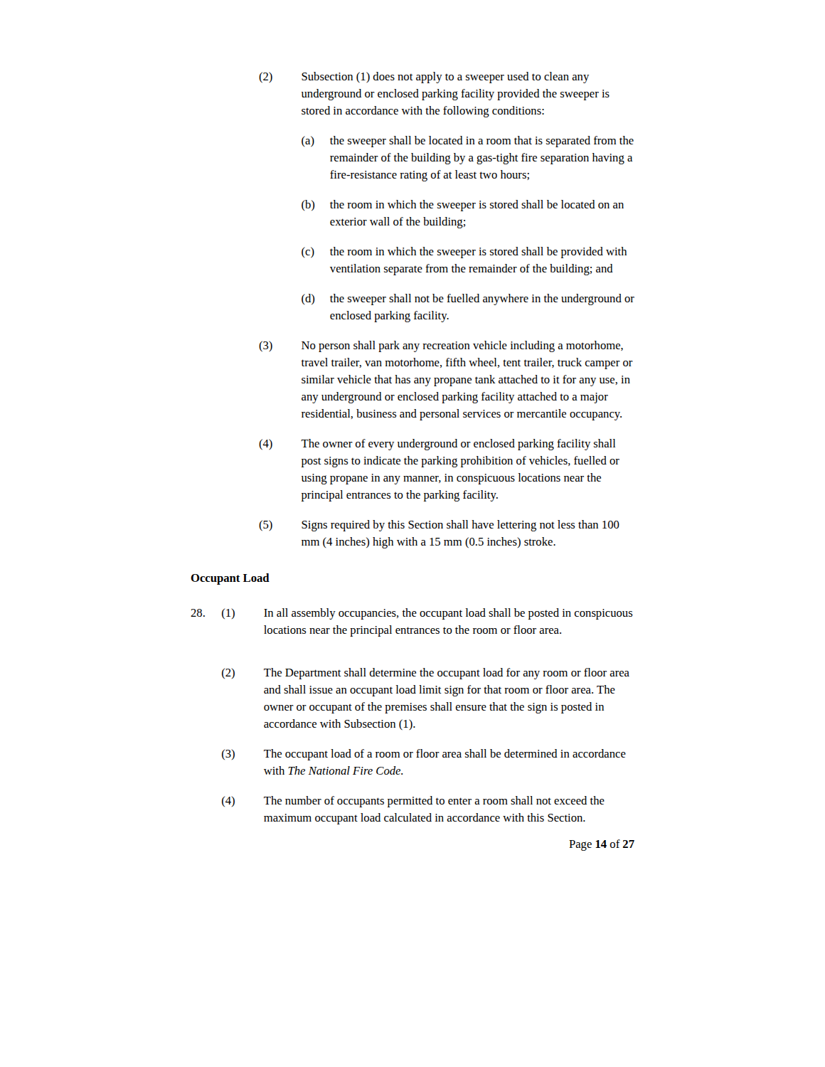(2)
Subsection (1) does not apply to a sweeper used to clean any underground or enclosed parking facility provided the sweeper is stored in accordance with the following conditions:
(a)
the sweeper shall be located in a room that is separated from the remainder of the building by a gas-tight fire separation having a fire-resistance rating of at least two hours;
(b)
the room in which the sweeper is stored shall be located on an exterior wall of the building;
(c)
the room in which the sweeper is stored shall be provided with ventilation separate from the remainder of the building; and
(d)
the sweeper shall not be fuelled anywhere in the underground or enclosed parking facility.
(3)
No person shall park any recreation vehicle including a motorhome, travel trailer, van motorhome, fifth wheel, tent trailer, truck camper or similar vehicle that has any propane tank attached to it for any use, in any underground or enclosed parking facility attached to a major residential, business and personal services or mercantile occupancy.
(4)
The owner of every underground or enclosed parking facility shall post signs to indicate the parking prohibition of vehicles, fuelled or using propane in any manner, in conspicuous locations near the principal entrances to the parking facility.
(5)
Signs required by this Section shall have lettering not less than 100 mm (4 inches) high with a 15 mm (0.5 inches) stroke.
Occupant Load
28.
(1)
In all assembly occupancies, the occupant load shall be posted in conspicuous locations near the principal entrances to the room or floor area.
(2)
The Department shall determine the occupant load for any room or floor area and shall issue an occupant load limit sign for that room or floor area. The owner or occupant of the premises shall ensure that the sign is posted in accordance with Subsection (1).
(3)
The occupant load of a room or floor area shall be determined in accordance with The National Fire Code.
(4)
The number of occupants permitted to enter a room shall not exceed the maximum occupant load calculated in accordance with this Section.
Page 14 of 27